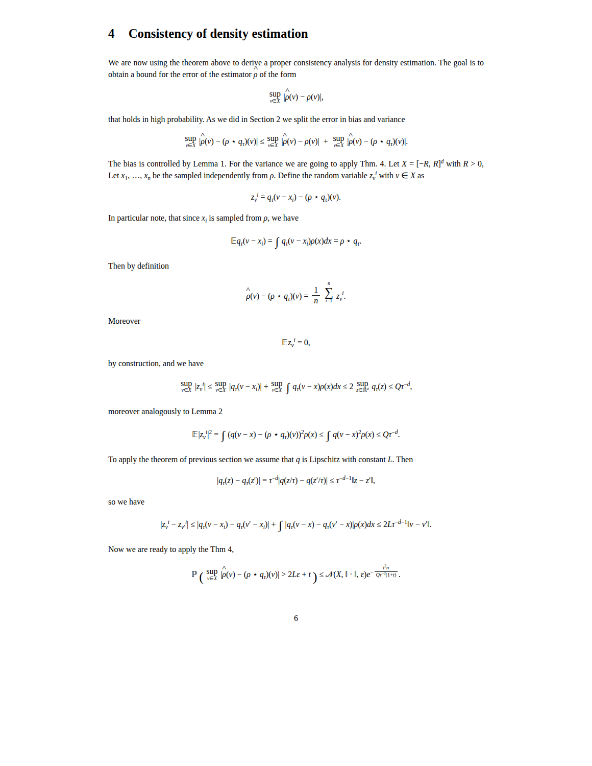4 Consistency of density estimation
We are now using the theorem above to derive a proper consistency analysis for density estimation. The goal is to obtain a bound for the error of the estimator ρ of the form
sup v∈X |ρ(v) − ρ(v)|,
that holds in high probability. As we did in Section 2 we split the error in bias and variance
sup v∈X |ρ(v) − (ρ ⋆ qτ)(v)| ≤ sup v∈X |ρ(v) − ρ(v)| + sup v∈X |ρ(v) − (ρ ⋆ qτ)(v)|.
The bias is controlled by Lemma 1. For the variance we are going to apply Thm. 4. Let X = [−R, R]d with R > 0, Let x1, …, xn be the sampled independently from ρ. Define the random variable zvi with v ∈ X as
zvi = qτ(v − xi) − (ρ ⋆ qτ)(v).
In particular note, that since xi is sampled from ρ, we have
𝔼qτ(v − xi) = ∫ qτ(v − xi)ρ(x)dx = ρ ⋆ qτ.
Then by definition
ρ(v) − (ρ ⋆ qτ)(v) = 1 n n∑i=1 zvi.
Moreover
𝔼zvi = 0,
by construction, and we have
sup v∈X |zvi| ≤ sup v∈X |qτ(v − xi)| + sup v∈X ∫ qτ(v − x)ρ(x)dx ≤ 2 sup z∈ℝd qτ(z) ≤ Qτ−d,
moreover analogously to Lemma 2
𝔼|zvi|2 = ∫ (q(v − x) − (ρ ⋆ qτ)(v))2ρ(x) ≤ ∫ q(v − x)2ρ(x) ≤ Qτ−d.
To apply the theorem of previous section we assume that q is Lipschitz with constant L. Then
|qτ(z) − qτ(z′)| = τ−d|q(z/τ) − q(z′/τ)| ≤ τ−d−1‖z − z′‖,
so we have
|zvi − zv′i| ≤ |qτ(v − xi) − qτ(v′ − xi)| + ∫ |qτ(v − x) − qτ(v′ − x)|ρ(x)dx ≤ 2Lτ−d−1‖v − v′‖.
Now we are ready to apply the Thm 4,
ℙ ( sup v∈X |ρ(v) − (ρ ⋆ qτ)(v)| > 2Lε + t ) ≤ 𝒩(X, ‖ · ‖, ε)e−t2n Qτ−d(1+t).
6